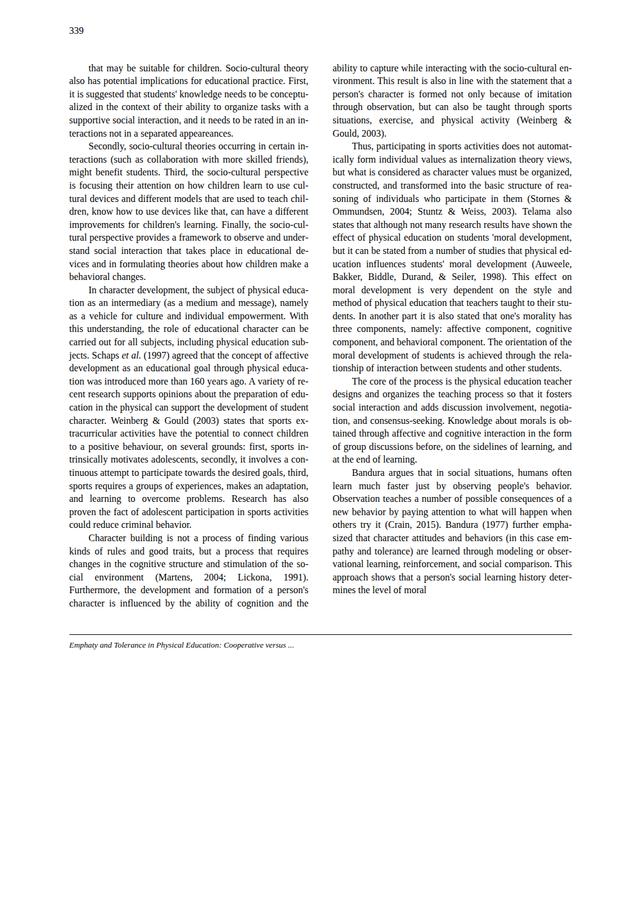339
that may be suitable for children. Socio-cultural theory also has potential implications for educational practice. First, it is suggested that students' knowledge needs to be conceptualized in the context of their ability to organize tasks with a supportive social interaction, and it needs to be rated in an interactions not in a separated appeareances.
Secondly, socio-cultural theories occurring in certain interactions (such as collaboration with more skilled friends), might benefit students. Third, the socio-cultural perspective is focusing their attention on how children learn to use cultural devices and different models that are used to teach children, know how to use devices like that, can have a different improvements for children's learning. Finally, the socio-cultural perspective provides a framework to observe and understand social interaction that takes place in educational devices and in formulating theories about how children make a behavioral changes.
In character development, the subject of physical education as an intermediary (as a medium and message), namely as a vehicle for culture and individual empowerment. With this understanding, the role of educational character can be carried out for all subjects, including physical education subjects. Schaps et al. (1997) agreed that the concept of affective development as an educational goal through physical education was introduced more than 160 years ago. A variety of recent research supports opinions about the preparation of education in the physical can support the development of student character. Weinberg & Gould (2003) states that sports extracurricular activities have the potential to connect children to a positive behaviour, on several grounds: first, sports intrinsically motivates adolescents, secondly, it involves a continuous attempt to participate towards the desired goals, third, sports requires a groups of experiences, makes an adaptation, and learning to overcome problems. Research has also proven the fact of adolescent participation in sports activities could reduce criminal behavior.
Character building is not a process of finding various kinds of rules and good traits, but a process that requires changes in the cognitive structure and stimulation of the social environment (Martens, 2004; Lickona, 1991). Furthermore, the development and formation of a person's character is influenced by the ability of cognition and the ability to capture while interacting with the socio-cultural environment. This result is also in line with the statement that a person's character is formed not only because of imitation through observation, but can also be taught through sports situations, exercise, and physical activity (Weinberg & Gould, 2003).
Thus, participating in sports activities does not automatically form individual values as internalization theory views, but what is considered as character values must be organized, constructed, and transformed into the basic structure of reasoning of individuals who participate in them (Stornes & Ommundsen, 2004; Stuntz & Weiss, 2003). Telama also states that although not many research results have shown the effect of physical education on students 'moral development, but it can be stated from a number of studies that physical education influences students' moral development (Auweele, Bakker, Biddle, Durand, & Seiler, 1998). This effect on moral development is very dependent on the style and method of physical education that teachers taught to their students. In another part it is also stated that one's morality has three components, namely: affective component, cognitive component, and behavioral component. The orientation of the moral development of students is achieved through the relationship of interaction between students and other students.
The core of the process is the physical education teacher designs and organizes the teaching process so that it fosters social interaction and adds discussion involvement, negotiation, and consensus-seeking. Knowledge about morals is obtained through affective and cognitive interaction in the form of group discussions before, on the sidelines of learning, and at the end of learning.
Bandura argues that in social situations, humans often learn much faster just by observing people's behavior. Observation teaches a number of possible consequences of a new behavior by paying attention to what will happen when others try it (Crain, 2015). Bandura (1977) further emphasized that character attitudes and behaviors (in this case empathy and tolerance) are learned through modeling or observational learning, reinforcement, and social comparison. This approach shows that a person's social learning history determines the level of moral
Emphaty and Tolerance in Physical Education: Cooperative versus ...